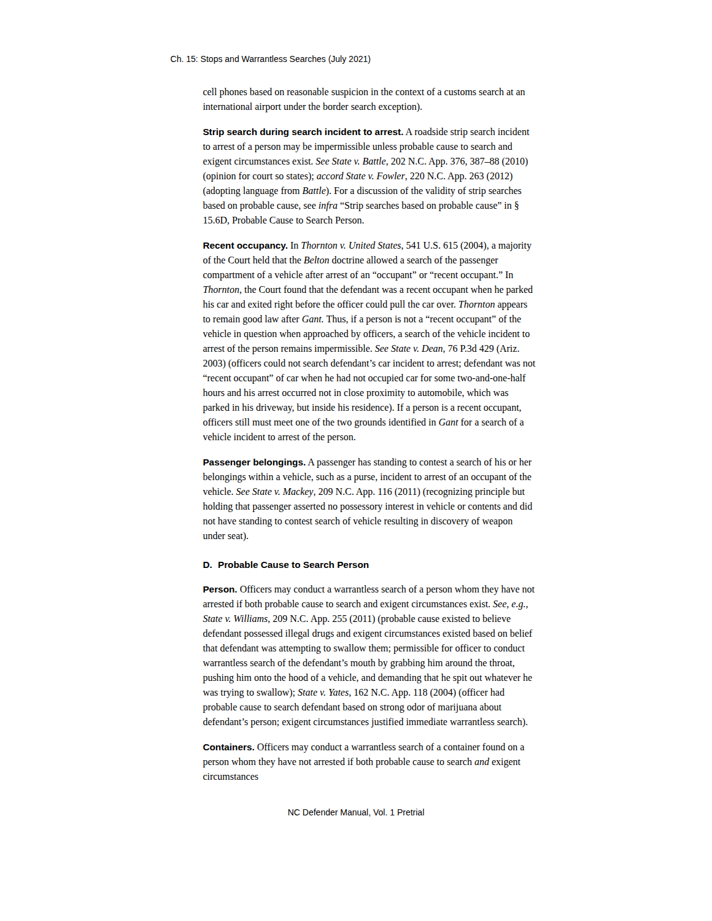Ch. 15: Stops and Warrantless Searches (July 2021)
cell phones based on reasonable suspicion in the context of a customs search at an international airport under the border search exception).
Strip search during search incident to arrest. A roadside strip search incident to arrest of a person may be impermissible unless probable cause to search and exigent circumstances exist. See State v. Battle, 202 N.C. App. 376, 387–88 (2010) (opinion for court so states); accord State v. Fowler, 220 N.C. App. 263 (2012) (adopting language from Battle). For a discussion of the validity of strip searches based on probable cause, see infra “Strip searches based on probable cause” in § 15.6D, Probable Cause to Search Person.
Recent occupancy. In Thornton v. United States, 541 U.S. 615 (2004), a majority of the Court held that the Belton doctrine allowed a search of the passenger compartment of a vehicle after arrest of an “occupant” or “recent occupant.” In Thornton, the Court found that the defendant was a recent occupant when he parked his car and exited right before the officer could pull the car over. Thornton appears to remain good law after Gant. Thus, if a person is not a “recent occupant” of the vehicle in question when approached by officers, a search of the vehicle incident to arrest of the person remains impermissible. See State v. Dean, 76 P.3d 429 (Ariz. 2003) (officers could not search defendant’s car incident to arrest; defendant was not “recent occupant” of car when he had not occupied car for some two-and-one-half hours and his arrest occurred not in close proximity to automobile, which was parked in his driveway, but inside his residence). If a person is a recent occupant, officers still must meet one of the two grounds identified in Gant for a search of a vehicle incident to arrest of the person.
Passenger belongings. A passenger has standing to contest a search of his or her belongings within a vehicle, such as a purse, incident to arrest of an occupant of the vehicle. See State v. Mackey, 209 N.C. App. 116 (2011) (recognizing principle but holding that passenger asserted no possessory interest in vehicle or contents and did not have standing to contest search of vehicle resulting in discovery of weapon under seat).
D. Probable Cause to Search Person
Person. Officers may conduct a warrantless search of a person whom they have not arrested if both probable cause to search and exigent circumstances exist. See, e.g., State v. Williams, 209 N.C. App. 255 (2011) (probable cause existed to believe defendant possessed illegal drugs and exigent circumstances existed based on belief that defendant was attempting to swallow them; permissible for officer to conduct warrantless search of the defendant’s mouth by grabbing him around the throat, pushing him onto the hood of a vehicle, and demanding that he spit out whatever he was trying to swallow); State v. Yates, 162 N.C. App. 118 (2004) (officer had probable cause to search defendant based on strong odor of marijuana about defendant’s person; exigent circumstances justified immediate warrantless search).
Containers. Officers may conduct a warrantless search of a container found on a person whom they have not arrested if both probable cause to search and exigent circumstances
NC Defender Manual, Vol. 1 Pretrial